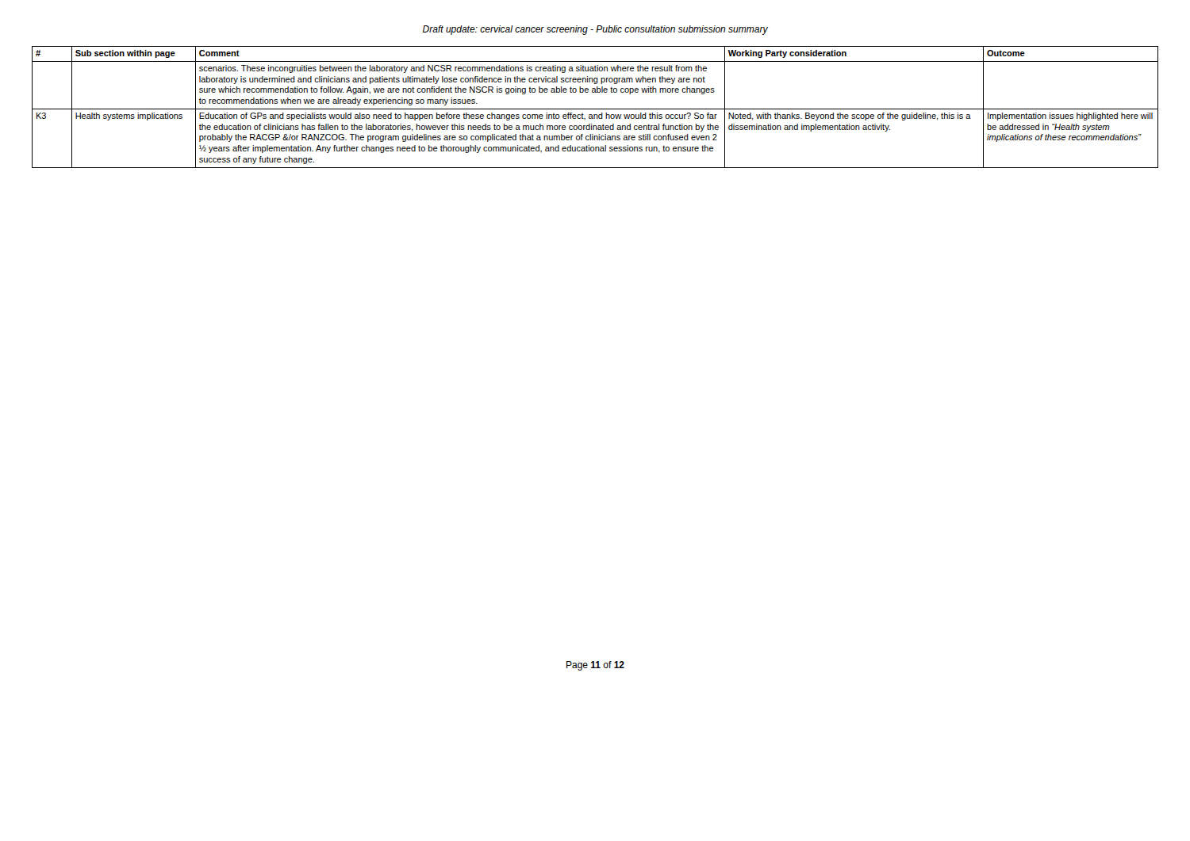Draft update: cervical cancer screening - Public consultation submission summary
| # | Sub section within page | Comment | Working Party consideration | Outcome |
| --- | --- | --- | --- | --- |
| | | scenarios. These incongruities between the laboratory and NCSR recommendations is creating a situation where the result from the laboratory is undermined and clinicians and patients ultimately lose confidence in the cervical screening program when they are not sure which recommendation to follow. Again, we are not confident the NSCR is going to be able to be able to cope with more changes to recommendations when we are already experiencing so many issues. | | |
| K3 | Health systems implications | Education of GPs and specialists would also need to happen before these changes come into effect, and how would this occur? So far the education of clinicians has fallen to the laboratories, however this needs to be a much more coordinated and central function by the probably the RACGP &/or RANZCOG. The program guidelines are so complicated that a number of clinicians are still confused even 2 ½ years after implementation. Any further changes need to be thoroughly communicated, and educational sessions run, to ensure the success of any future change. | Noted, with thanks. Beyond the scope of the guideline, this is a dissemination and implementation activity. | Implementation issues highlighted here will be addressed in “Health system implications of these recommendations” |
Page 11 of 12